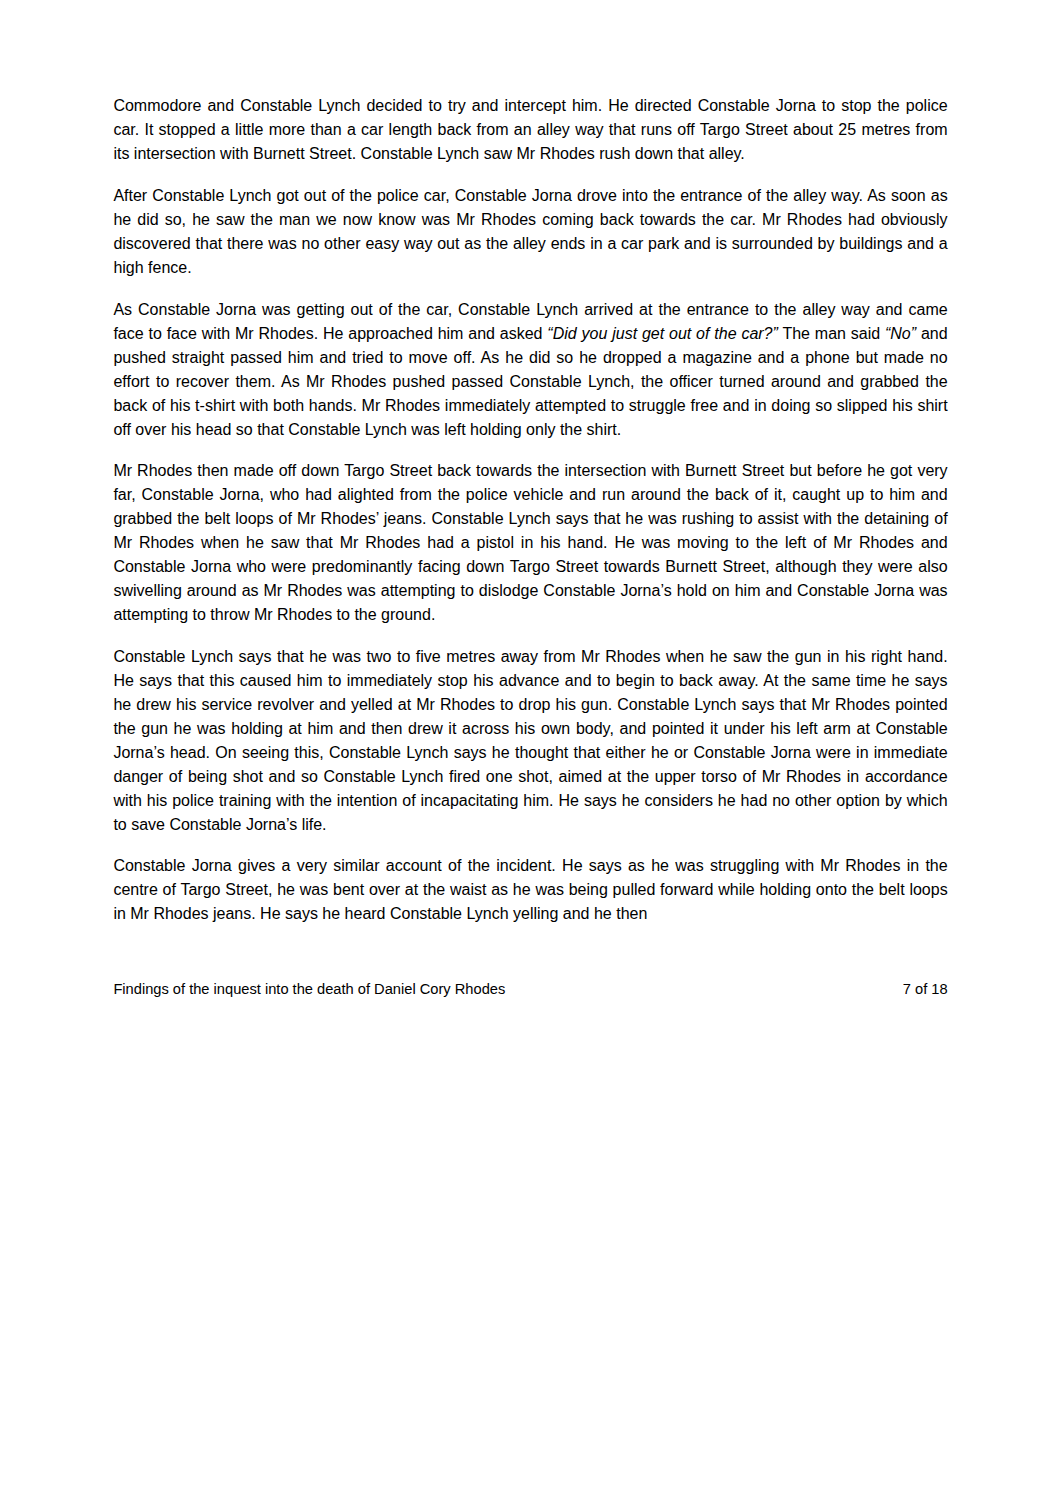Commodore and Constable Lynch decided to try and intercept him. He directed Constable Jorna to stop the police car. It stopped a little more than a car length back from an alley way that runs off Targo Street about 25 metres from its intersection with Burnett Street. Constable Lynch saw Mr Rhodes rush down that alley.
After Constable Lynch got out of the police car, Constable Jorna drove into the entrance of the alley way. As soon as he did so, he saw the man we now know was Mr Rhodes coming back towards the car. Mr Rhodes had obviously discovered that there was no other easy way out as the alley ends in a car park and is surrounded by buildings and a high fence.
As Constable Jorna was getting out of the car, Constable Lynch arrived at the entrance to the alley way and came face to face with Mr Rhodes. He approached him and asked “Did you just get out of the car?” The man said “No” and pushed straight passed him and tried to move off. As he did so he dropped a magazine and a phone but made no effort to recover them. As Mr Rhodes pushed passed Constable Lynch, the officer turned around and grabbed the back of his t-shirt with both hands. Mr Rhodes immediately attempted to struggle free and in doing so slipped his shirt off over his head so that Constable Lynch was left holding only the shirt.
Mr Rhodes then made off down Targo Street back towards the intersection with Burnett Street but before he got very far, Constable Jorna, who had alighted from the police vehicle and run around the back of it, caught up to him and grabbed the belt loops of Mr Rhodes’ jeans. Constable Lynch says that he was rushing to assist with the detaining of Mr Rhodes when he saw that Mr Rhodes had a pistol in his hand. He was moving to the left of Mr Rhodes and Constable Jorna who were predominantly facing down Targo Street towards Burnett Street, although they were also swivelling around as Mr Rhodes was attempting to dislodge Constable Jorna’s hold on him and Constable Jorna was attempting to throw Mr Rhodes to the ground.
Constable Lynch says that he was two to five metres away from Mr Rhodes when he saw the gun in his right hand. He says that this caused him to immediately stop his advance and to begin to back away. At the same time he says he drew his service revolver and yelled at Mr Rhodes to drop his gun. Constable Lynch says that Mr Rhodes pointed the gun he was holding at him and then drew it across his own body, and pointed it under his left arm at Constable Jorna’s head. On seeing this, Constable Lynch says he thought that either he or Constable Jorna were in immediate danger of being shot and so Constable Lynch fired one shot, aimed at the upper torso of Mr Rhodes in accordance with his police training with the intention of incapacitating him. He says he considers he had no other option by which to save Constable Jorna’s life.
Constable Jorna gives a very similar account of the incident. He says as he was struggling with Mr Rhodes in the centre of Targo Street, he was bent over at the waist as he was being pulled forward while holding onto the belt loops in Mr Rhodes jeans. He says he heard Constable Lynch yelling and he then
Findings of the inquest into the death of Daniel Cory Rhodes 7 of 18